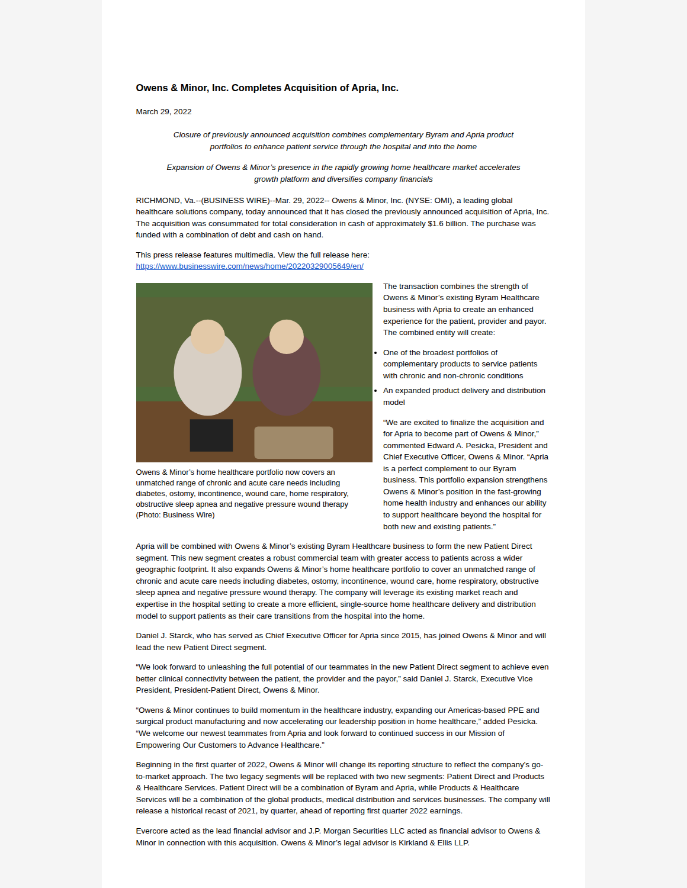Owens & Minor, Inc. Completes Acquisition of Apria, Inc.
March 29, 2022
Closure of previously announced acquisition combines complementary Byram and Apria product portfolios to enhance patient service through the hospital and into the home
Expansion of Owens & Minor’s presence in the rapidly growing home healthcare market accelerates growth platform and diversifies company financials
RICHMOND, Va.--(BUSINESS WIRE)--Mar. 29, 2022-- Owens & Minor, Inc. (NYSE: OMI), a leading global healthcare solutions company, today announced that it has closed the previously announced acquisition of Apria, Inc. The acquisition was consummated for total consideration in cash of approximately $1.6 billion. The purchase was funded with a combination of debt and cash on hand.
This press release features multimedia. View the full release here: https://www.businesswire.com/news/home/20220329005649/en/
Owens & Minor’s home healthcare portfolio now covers an unmatched range of chronic and acute care needs including diabetes, ostomy, incontinence, wound care, home respiratory, obstructive sleep apnea and negative pressure wound therapy (Photo: Business Wire)
The transaction combines the strength of Owens & Minor’s existing Byram Healthcare business with Apria to create an enhanced experience for the patient, provider and payor. The combined entity will create:
One of the broadest portfolios of complementary products to service patients with chronic and non-chronic conditions
An expanded product delivery and distribution model
“We are excited to finalize the acquisition and for Apria to become part of Owens & Minor,” commented Edward A. Pesicka, President and Chief Executive Officer, Owens & Minor. “Apria is a perfect complement to our Byram business. This portfolio expansion strengthens Owens & Minor’s position in the fast-growing home health industry and enhances our ability to support healthcare beyond the hospital for both new and existing patients.”
Apria will be combined with Owens & Minor’s existing Byram Healthcare business to form the new Patient Direct segment. This new segment creates a robust commercial team with greater access to patients across a wider geographic footprint. It also expands Owens & Minor’s home healthcare portfolio to cover an unmatched range of chronic and acute care needs including diabetes, ostomy, incontinence, wound care, home respiratory, obstructive sleep apnea and negative pressure wound therapy. The company will leverage its existing market reach and expertise in the hospital setting to create a more efficient, single-source home healthcare delivery and distribution model to support patients as their care transitions from the hospital into the home.
Daniel J. Starck, who has served as Chief Executive Officer for Apria since 2015, has joined Owens & Minor and will lead the new Patient Direct segment.
“We look forward to unleashing the full potential of our teammates in the new Patient Direct segment to achieve even better clinical connectivity between the patient, the provider and the payor,” said Daniel J. Starck, Executive Vice President, President-Patient Direct, Owens & Minor.
“Owens & Minor continues to build momentum in the healthcare industry, expanding our Americas-based PPE and surgical product manufacturing and now accelerating our leadership position in home healthcare,” added Pesicka. “We welcome our newest teammates from Apria and look forward to continued success in our Mission of Empowering Our Customers to Advance Healthcare.”
Beginning in the first quarter of 2022, Owens & Minor will change its reporting structure to reflect the company's go-to-market approach. The two legacy segments will be replaced with two new segments: Patient Direct and Products & Healthcare Services. Patient Direct will be a combination of Byram and Apria, while Products & Healthcare Services will be a combination of the global products, medical distribution and services businesses. The company will release a historical recast of 2021, by quarter, ahead of reporting first quarter 2022 earnings.
Evercore acted as the lead financial advisor and J.P. Morgan Securities LLC acted as financial advisor to Owens & Minor in connection with this acquisition. Owens & Minor’s legal advisor is Kirkland & Ellis LLP.